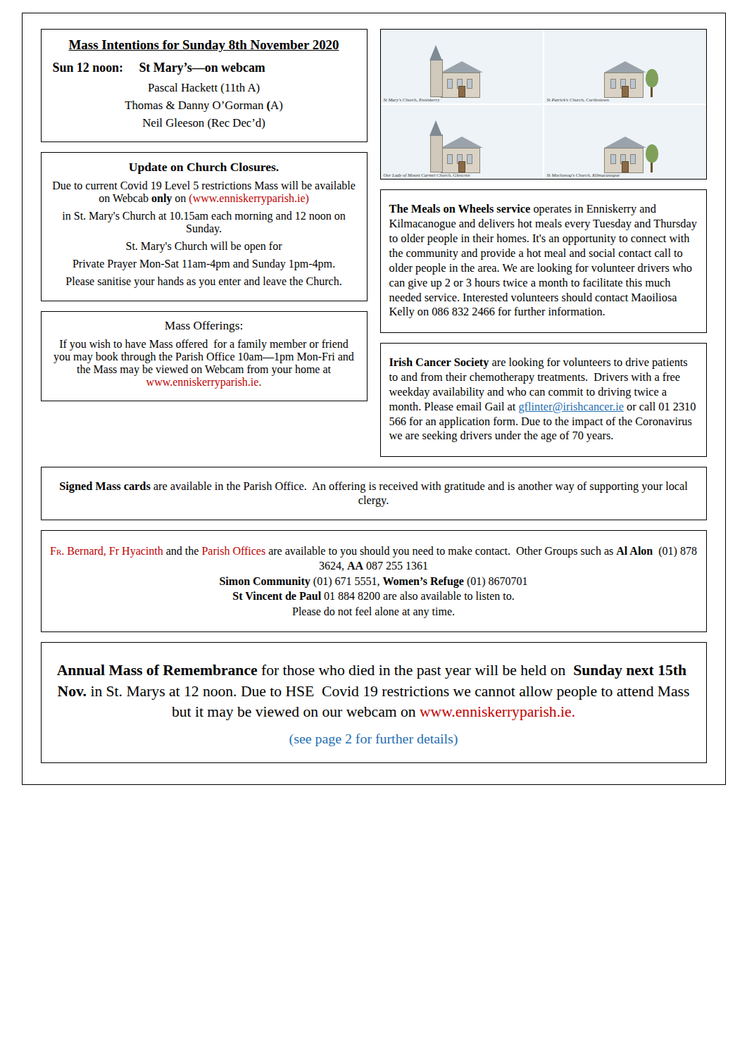Mass Intentions for Sunday 8th November 2020
Sun 12 noon: St Mary’s—on webcam
Pascal Hackett (11th A)
Thomas & Danny O’Gorman (A)
Neil Gleeson (Rec Dec’d)
Update on Church Closures.
Due to current Covid 19 Level 5 restrictions Mass will be available on Webcab only on (www.enniskerryparish.ie)
in St. Mary's Church at 10.15am each morning and 12 noon on Sunday.
St. Mary's Church will be open for
Private Prayer Mon-Sat 11am-4pm and Sunday 1pm-4pm.
Please sanitise your hands as you enter and leave the Church.
Mass Offerings:
If you wish to have Mass offered for a family member or friend you may book through the Parish Office 10am—1pm Mon-Fri and the Mass may be viewed on Webcam from your home at www.enniskerryparish.ie.
St Mary's Church, Enniskerry
St Patrick's Church, Curtlestown
Our Lady of Mount Carmel Church, Glencree
St Mochonog's Church, Kilmacanogue
The Meals on Wheels service operates in Enniskerry and Kilmacanogue and delivers hot meals every Tuesday and Thursday to older people in their homes. It's an opportunity to connect with the community and provide a hot meal and social contact call to older people in the area. We are looking for volunteer drivers who can give up 2 or 3 hours twice a month to facilitate this much needed service. Interested volunteers should contact Maoiliosa Kelly on 086 832 2466 for further information.
Irish Cancer Society are looking for volunteers to drive patients to and from their chemotherapy treatments. Drivers with a free weekday availability and who can commit to driving twice a month. Please email Gail at gflinter@irishcancer.ie or call 01 2310 566 for an application form. Due to the impact of the Coronavirus we are seeking drivers under the age of 70 years.
Signed Mass cards are available in the Parish Office. An offering is received with gratitude and is another way of supporting your local clergy.
Fr. Bernard, Fr Hyacinth and the Parish Offices are available to you should you need to make contact. Other Groups such as Al Alon (01) 878 3624, AA 087 255 1361
Simon Community (01) 671 5551, Women’s Refuge (01) 8670701
St Vincent de Paul 01 884 8200 are also available to listen to.
Please do not feel alone at any time.
Annual Mass of Remembrance for those who died in the past year will be held on Sunday next 15th Nov. in St. Marys at 12 noon. Due to HSE Covid 19 restrictions we cannot allow people to attend Mass but it may be viewed on our webcam on www.enniskerryparish.ie.
(see page 2 for further details)